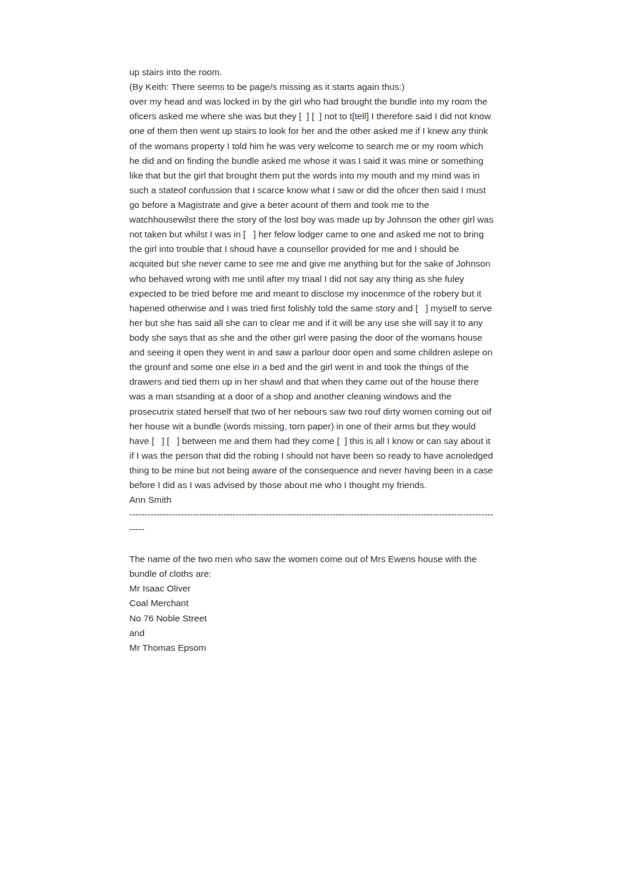up stairs into the room.
(By Keith: There seems to be page/s missing as it starts again thus:)
over my head and was locked in by the girl who had brought the bundle into my room the oficers asked me where she was but they [ ] [ ] not to t[tell] I therefore said I did not know one of them then went up stairs to look for her and the other asked me if I knew any think of the womans property I told him he was very welcome to search me or my room which he did and on finding the bundle asked me whose it was I said it was mine or something like that but the girl that brought them put the words into my mouth and my mind was in such a stateof confussion that I scarce know what I saw or did the oficer then said I must go before a Magistrate and give a beter acount of them and took me to the watchhousewilst there the story of the lost boy was made up by Johnson the other girl was not taken but whilst I was in [ ] her felow lodger came to one and asked me not to bring the girl into trouble that I shoud have a counsellor provided for me and I should be acquited but she never came to see me and give me anything but for the sake of Johnson who behaved wrong with me until after my triaal I did not say any thing as she fuley expected to be tried before me and meant to disclose my inocenmce of the robery but it hapened otherwise and I was tried first folishly told the same story and [ ] myself to serve her but she has said all she can to clear me and if it will be any use she will say it to any body she says that as she and the other girl were pasing the door of the womans house and seeing it open they went in and saw a parlour door open and some children aslepe on the grounf and some one else in a bed and the girl went in and took the things of the drawers and tied them up in her shawl and that when they came out of the house there was a man stsanding at a door of a shop and another cleaning windows and the prosecutrix stated herself that two of her nebours saw two rouf dirty women coming out oif her house wit a bundle (words missing, torn paper) in one of their arms but they would have [ ] [ ] between me and them had they come [ ] this is all I know or can say about it if I was the person that did the robing I should not have been so ready to have acnoledged thing to be mine but not being aware of the consequence and never having been in a case before I did as I was advised by those about me who I thought my friends.
Ann Smith
-----------------------------------------------------------------------------------------------------------------------------
The name of the two men who saw the women come out of Mrs Ewens house with the bundle of cloths are:
Mr Isaac Oliver
Coal Merchant
No 76 Noble Street
and
Mr Thomas Epsom